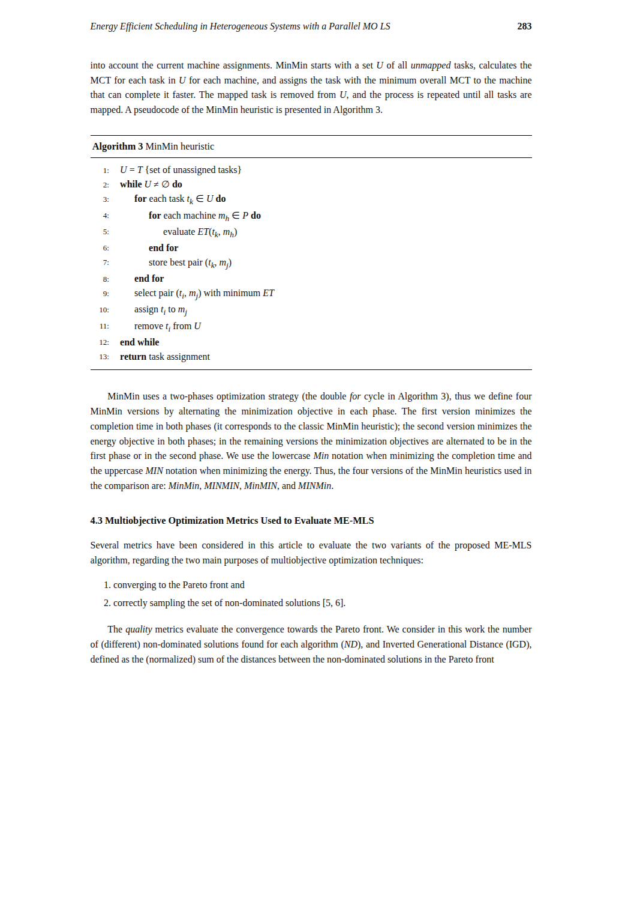Energy Efficient Scheduling in Heterogeneous Systems with a Parallel MO LS 283
into account the current machine assignments. MinMin starts with a set U of all unmapped tasks, calculates the MCT for each task in U for each machine, and assigns the task with the minimum overall MCT to the machine that can complete it faster. The mapped task is removed from U, and the process is repeated until all tasks are mapped. A pseudocode of the MinMin heuristic is presented in Algorithm 3.
Algorithm 3 MinMin heuristic
U = T {set of unassigned tasks}
while U ≠ ∅ do
for each task tk ∈ U do
for each machine mh ∈ P do
evaluate ET(tk, mh)
end for
store best pair (tk, mj)
end for
select pair (ti, mj) with minimum ET
assign ti to mj
remove ti from U
end while
return task assignment
MinMin uses a two-phases optimization strategy (the double for cycle in Algorithm 3), thus we define four MinMin versions by alternating the minimization objective in each phase. The first version minimizes the completion time in both phases (it corresponds to the classic MinMin heuristic); the second version minimizes the energy objective in both phases; in the remaining versions the minimization objectives are alternated to be in the first phase or in the second phase. We use the lowercase Min notation when minimizing the completion time and the uppercase MIN notation when minimizing the energy. Thus, the four versions of the MinMin heuristics used in the comparison are: MinMin, MINMIN, MinMIN, and MINMin.
4.3 Multiobjective Optimization Metrics Used to Evaluate ME-MLS
Several metrics have been considered in this article to evaluate the two variants of the proposed ME-MLS algorithm, regarding the two main purposes of multiobjective optimization techniques:
converging to the Pareto front and
correctly sampling the set of non-dominated solutions [5, 6].
The quality metrics evaluate the convergence towards the Pareto front. We consider in this work the number of (different) non-dominated solutions found for each algorithm (ND), and Inverted Generational Distance (IGD), defined as the (normalized) sum of the distances between the non-dominated solutions in the Pareto front